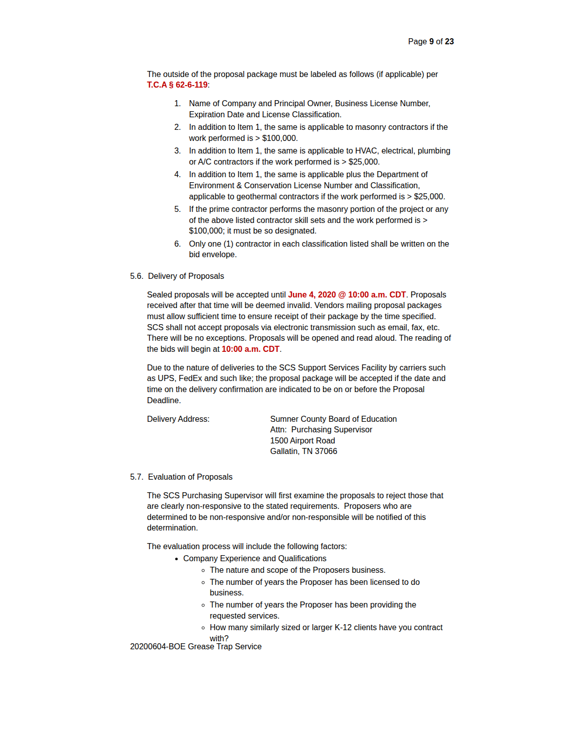Page 9 of 23
The outside of the proposal package must be labeled as follows (if applicable) per T.C.A § 62-6-119:
Name of Company and Principal Owner, Business License Number, Expiration Date and License Classification.
In addition to Item 1, the same is applicable to masonry contractors if the work performed is > $100,000.
In addition to Item 1, the same is applicable to HVAC, electrical, plumbing or A/C contractors if the work performed is > $25,000.
In addition to Item 1, the same is applicable plus the Department of Environment & Conservation License Number and Classification, applicable to geothermal contractors if the work performed is > $25,000.
If the prime contractor performs the masonry portion of the project or any of the above listed contractor skill sets and the work performed is > $100,000; it must be so designated.
Only one (1) contractor in each classification listed shall be written on the bid envelope.
5.6. Delivery of Proposals
Sealed proposals will be accepted until June 4, 2020 @ 10:00 a.m. CDT. Proposals received after that time will be deemed invalid. Vendors mailing proposal packages must allow sufficient time to ensure receipt of their package by the time specified. SCS shall not accept proposals via electronic transmission such as email, fax, etc. There will be no exceptions. Proposals will be opened and read aloud. The reading of the bids will begin at 10:00 a.m. CDT.
Due to the nature of deliveries to the SCS Support Services Facility by carriers such as UPS, FedEx and such like; the proposal package will be accepted if the date and time on the delivery confirmation are indicated to be on or before the Proposal Deadline.
| Delivery Address: | Sumner County Board of Education |
| | Attn: Purchasing Supervisor |
| | 1500 Airport Road |
| | Gallatin, TN 37066 |
5.7. Evaluation of Proposals
The SCS Purchasing Supervisor will first examine the proposals to reject those that are clearly non-responsive to the stated requirements. Proposers who are determined to be non-responsive and/or non-responsible will be notified of this determination.
The evaluation process will include the following factors:
Company Experience and Qualifications
The nature and scope of the Proposers business.
The number of years the Proposer has been licensed to do business.
The number of years the Proposer has been providing the requested services.
How many similarly sized or larger K-12 clients have you contract with?
20200604-BOE Grease Trap Service